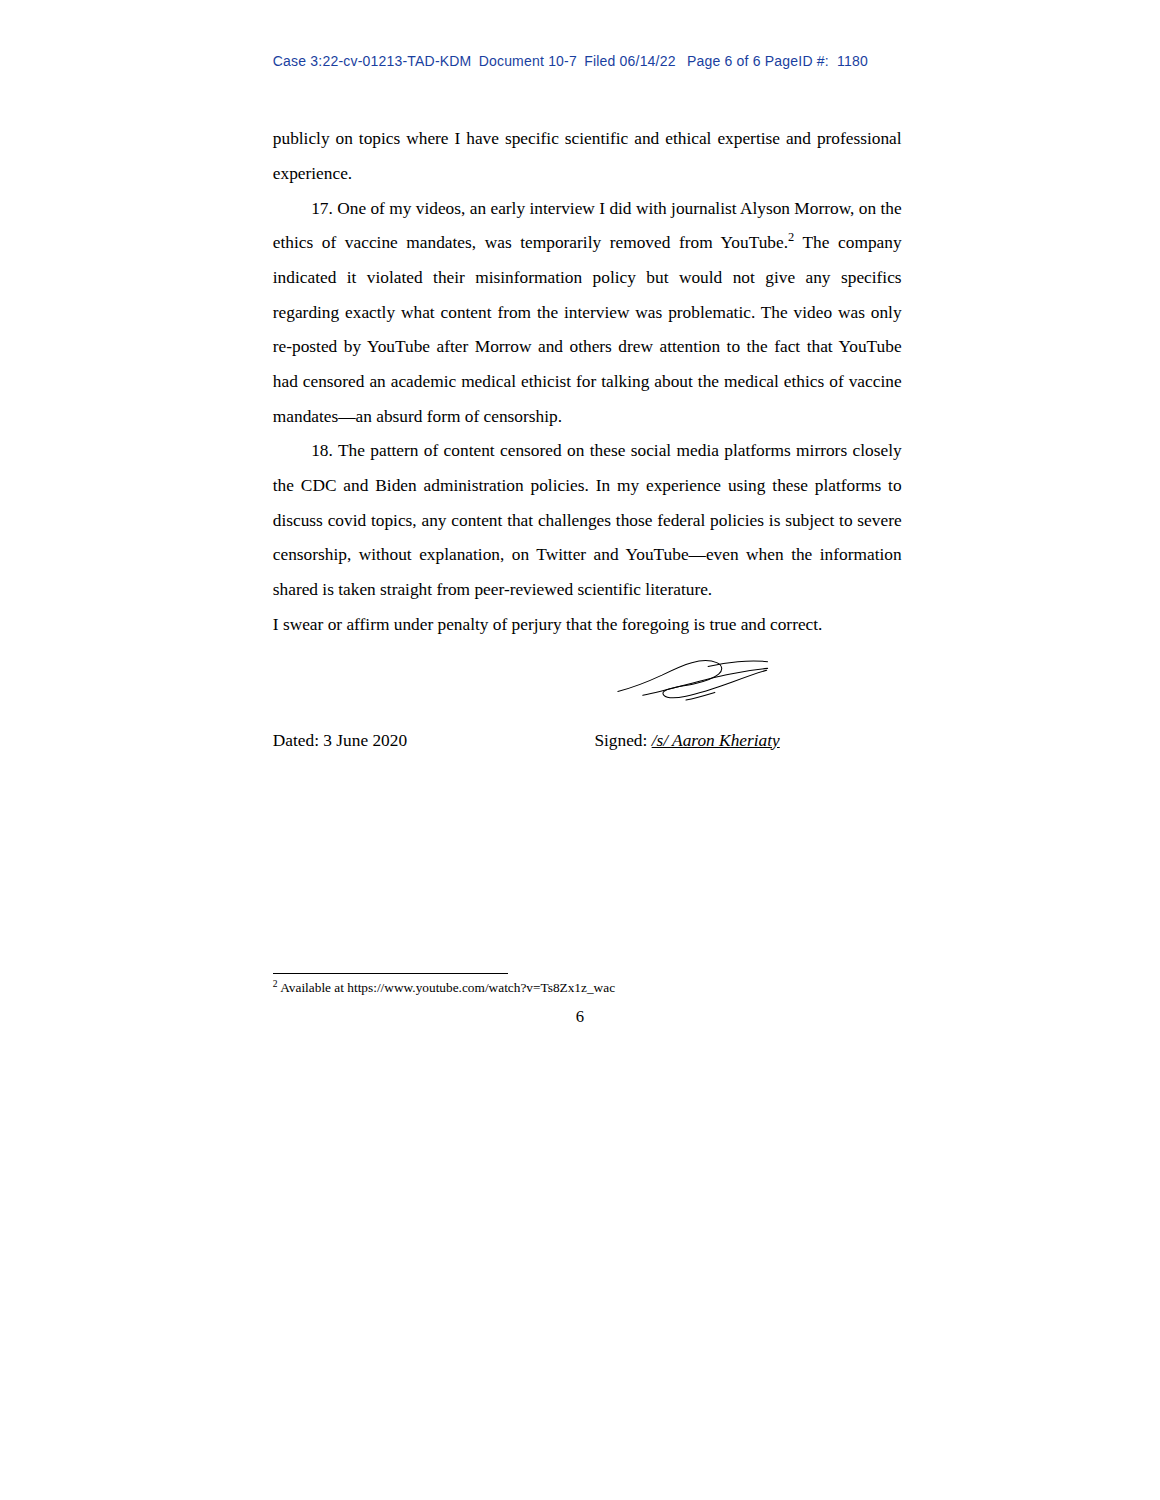Case 3:22-cv-01213-TAD-KDM Document 10-7 Filed 06/14/22 Page 6 of 6 PageID #: 1180
publicly on topics where I have specific scientific and ethical expertise and professional experience.
17. One of my videos, an early interview I did with journalist Alyson Morrow, on the ethics of vaccine mandates, was temporarily removed from YouTube.2 The company indicated it violated their misinformation policy but would not give any specifics regarding exactly what content from the interview was problematic. The video was only re-posted by YouTube after Morrow and others drew attention to the fact that YouTube had censored an academic medical ethicist for talking about the medical ethics of vaccine mandates—an absurd form of censorship.
18. The pattern of content censored on these social media platforms mirrors closely the CDC and Biden administration policies. In my experience using these platforms to discuss covid topics, any content that challenges those federal policies is subject to severe censorship, without explanation, on Twitter and YouTube—even when the information shared is taken straight from peer-reviewed scientific literature.
I swear or affirm under penalty of perjury that the foregoing is true and correct.
Dated: 3 June 2020
Signed: /s/ Aaron Kheriaty
2 Available at https://www.youtube.com/watch?v=Ts8Zx1z_wac
6